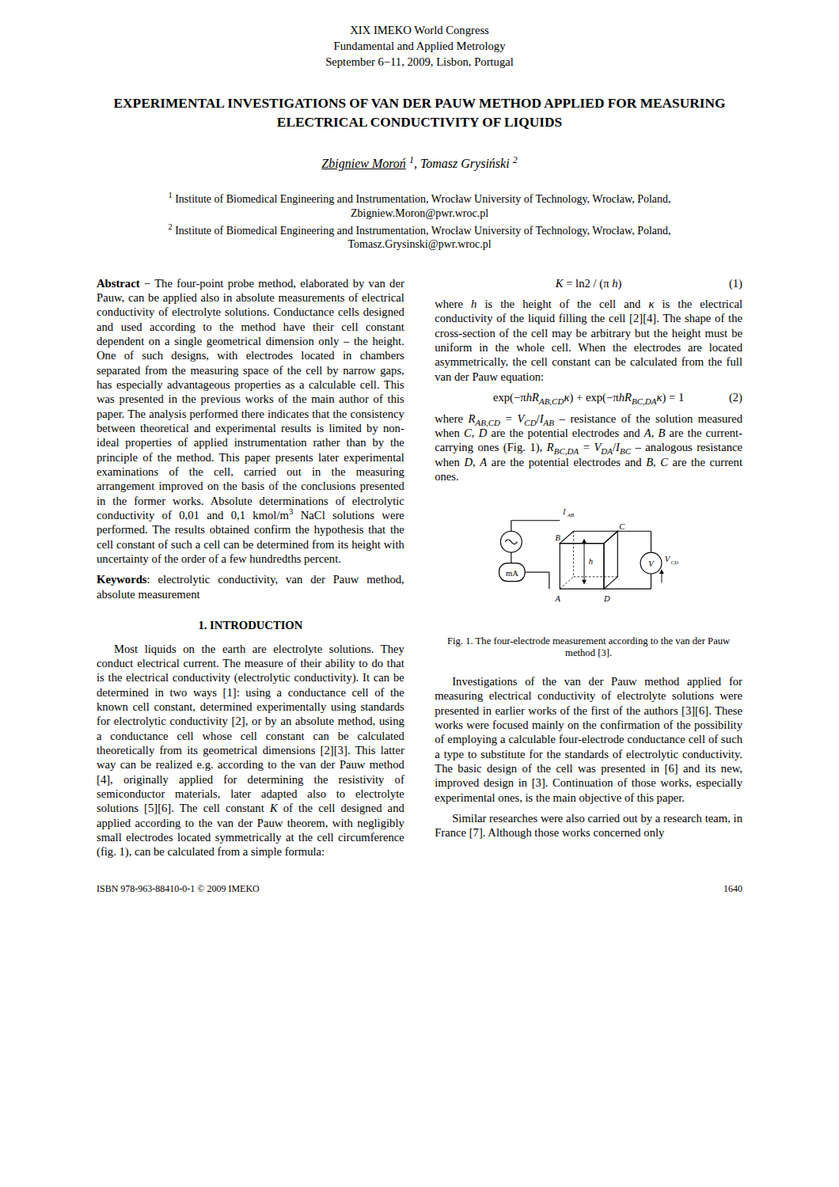XIX IMEKO World Congress
Fundamental and Applied Metrology
September 6−11, 2009, Lisbon, Portugal
Experimental Investigations of van der Pauw Method Applied for Measuring Electrical Conductivity of Liquids
Zbigniew Moroń 1, Tomasz Grysiński 2
1 Institute of Biomedical Engineering and Instrumentation, Wrocław University of Technology, Wrocław, Poland,
Zbigniew.Moron@pwr.wroc.pl
2 Institute of Biomedical Engineering and Instrumentation, Wrocław University of Technology, Wrocław, Poland,
Tomasz.Grysinski@pwr.wroc.pl
Abstract − The four-point probe method, elaborated by van der Pauw, can be applied also in absolute measurements of electrical conductivity of electrolyte solutions. Conductance cells designed and used according to the method have their cell constant dependent on a single geometrical dimension only – the height. One of such designs, with electrodes located in chambers separated from the measuring space of the cell by narrow gaps, has especially advantageous properties as a calculable cell. This was presented in the previous works of the main author of this paper. The analysis performed there indicates that the consistency between theoretical and experimental results is limited by non-ideal properties of applied instrumentation rather than by the principle of the method. This paper presents later experimental examinations of the cell, carried out in the measuring arrangement improved on the basis of the conclusions presented in the former works. Absolute determinations of electrolytic conductivity of 0,01 and 0,1 kmol/m3 NaCl solutions were performed. The results obtained confirm the hypothesis that the cell constant of such a cell can be determined from its height with uncertainty of the order of a few hundredths percent.
Keywords: electrolytic conductivity, van der Pauw method, absolute measurement
1. Introduction
Most liquids on the earth are electrolyte solutions. They conduct electrical current. The measure of their ability to do that is the electrical conductivity (electrolytic conductivity). It can be determined in two ways [1]: using a conductance cell of the known cell constant, determined experimentally using standards for electrolytic conductivity [2], or by an absolute method, using a conductance cell whose cell constant can be calculated theoretically from its geometrical dimensions [2][3]. This latter way can be realized e.g. according to the van der Pauw method [4], originally applied for determining the resistivity of semiconductor materials, later adapted also to electrolyte solutions [5][6]. The cell constant K of the cell designed and applied according to the van der Pauw theorem, with negligibly small electrodes located symmetrically at the cell circumference (fig. 1), can be calculated from a simple formula:
K = ln2 / (π h)(1)
where h is the height of the cell and κ is the electrical conductivity of the liquid filling the cell [2][4]. The shape of the cross-section of the cell may be arbitrary but the height must be uniform in the whole cell. When the electrodes are located asymmetrically, the cell constant can be calculated from the full van der Pauw equation:
exp(−πhRAB,CD κ) + exp(−πhRBC,DA κ) = 1(2)
where RAB,CD = VCD/IAB – resistance of the solution measured when C, D are the potential electrodes and A, B are the current-carrying ones (Fig. 1), RBC,DA = VDA/IBC – analogous resistance when D, A are the potential electrodes and B, C are the current ones.
mA I AB h B C A D V V CD
Fig. 1. The four-electrode measurement according to the van der Pauw method [3].
Investigations of the van der Pauw method applied for measuring electrical conductivity of electrolyte solutions were presented in earlier works of the first of the authors [3][6]. These works were focused mainly on the confirmation of the possibility of employing a calculable four-electrode conductance cell of such a type to substitute for the standards of electrolytic conductivity. The basic design of the cell was presented in [6] and its new, improved design in [3]. Continuation of those works, especially experimental ones, is the main objective of this paper.
Similar researches were also carried out by a research team, in France [7]. Although those works concerned only
ISBN 978-963-88410-0-1 © 2009 IMEKO 1640